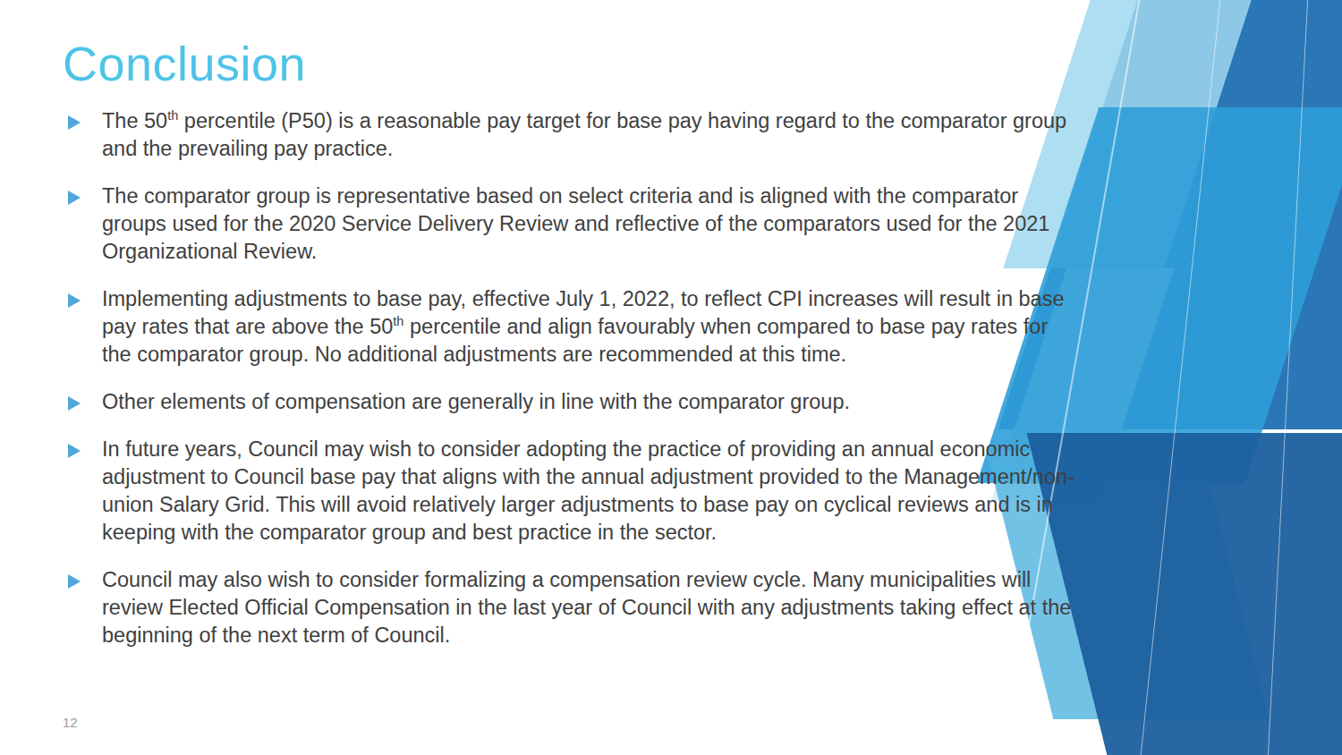Conclusion
The 50th percentile (P50) is a reasonable pay target for base pay having regard to the comparator group and the prevailing pay practice.
The comparator group is representative based on select criteria and is aligned with the comparator groups used for the 2020 Service Delivery Review and reflective of the comparators used for the 2021 Organizational Review.
Implementing adjustments to base pay, effective July 1, 2022, to reflect CPI increases will result in base pay rates that are above the 50th percentile and align favourably when compared to base pay rates for the comparator group. No additional adjustments are recommended at this time.
Other elements of compensation are generally in line with the comparator group.
In future years, Council may wish to consider adopting the practice of providing an annual economic adjustment to Council base pay that aligns with the annual adjustment provided to the Management/non-union Salary Grid. This will avoid relatively larger adjustments to base pay on cyclical reviews and is in keeping with the comparator group and best practice in the sector.
Council may also wish to consider formalizing a compensation review cycle. Many municipalities will review Elected Official Compensation in the last year of Council with any adjustments taking effect at the beginning of the next term of Council.
12